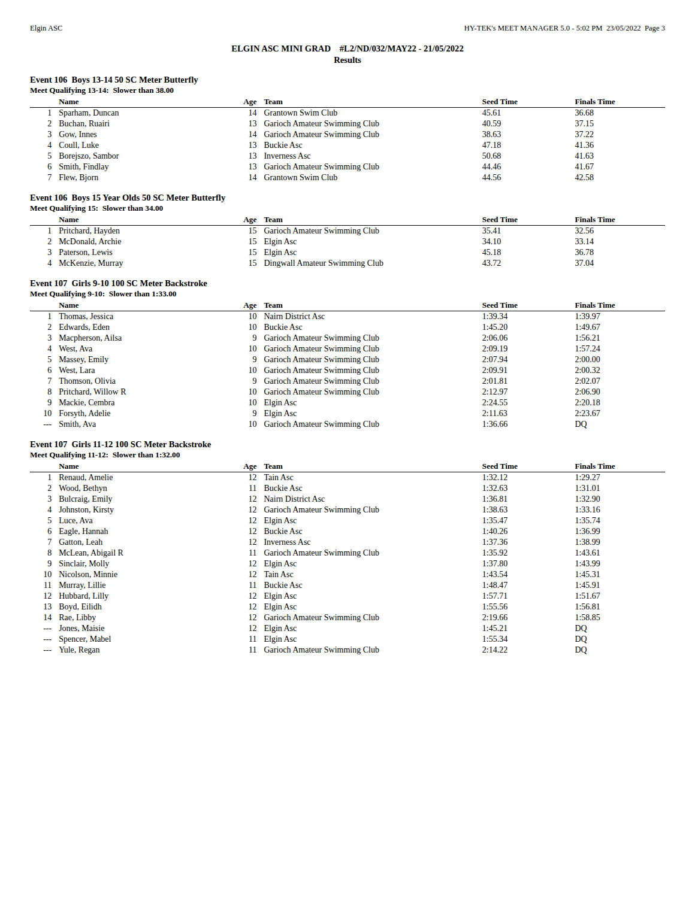Elgin ASC
HY-TEK's MEET MANAGER 5.0 - 5:02 PM 23/05/2022 Page 3
ELGIN ASC MINI GRAD #L2/ND/032/MAY22 - 21/05/2022
Results
Event 106 Boys 13-14 50 SC Meter Butterfly
Meet Qualifying 13-14: Slower than 38.00
| | Name | Age | Team | Seed Time | Finals Time |
| --- | --- | --- | --- | --- | --- |
| 1 | Sparham, Duncan | 14 | Grantown Swim Club | 45.61 | 36.68 |
| 2 | Buchan, Ruairi | 13 | Garioch Amateur Swimming Club | 40.59 | 37.15 |
| 3 | Gow, Innes | 14 | Garioch Amateur Swimming Club | 38.63 | 37.22 |
| 4 | Coull, Luke | 13 | Buckie Asc | 47.18 | 41.36 |
| 5 | Borejszo, Sambor | 13 | Inverness Asc | 50.68 | 41.63 |
| 6 | Smith, Findlay | 13 | Garioch Amateur Swimming Club | 44.46 | 41.67 |
| 7 | Flew, Bjorn | 14 | Grantown Swim Club | 44.56 | 42.58 |
Event 106 Boys 15 Year Olds 50 SC Meter Butterfly
Meet Qualifying 15: Slower than 34.00
| | Name | Age | Team | Seed Time | Finals Time |
| --- | --- | --- | --- | --- | --- |
| 1 | Pritchard, Hayden | 15 | Garioch Amateur Swimming Club | 35.41 | 32.56 |
| 2 | McDonald, Archie | 15 | Elgin Asc | 34.10 | 33.14 |
| 3 | Paterson, Lewis | 15 | Elgin Asc | 45.18 | 36.78 |
| 4 | McKenzie, Murray | 15 | Dingwall Amateur Swimming Club | 43.72 | 37.04 |
Event 107 Girls 9-10 100 SC Meter Backstroke
Meet Qualifying 9-10: Slower than 1:33.00
| | Name | Age | Team | Seed Time | Finals Time |
| --- | --- | --- | --- | --- | --- |
| 1 | Thomas, Jessica | 10 | Nairn District Asc | 1:39.34 | 1:39.97 |
| 2 | Edwards, Eden | 10 | Buckie Asc | 1:45.20 | 1:49.67 |
| 3 | Macpherson, Ailsa | 9 | Garioch Amateur Swimming Club | 2:06.06 | 1:56.21 |
| 4 | West, Ava | 10 | Garioch Amateur Swimming Club | 2:09.19 | 1:57.24 |
| 5 | Massey, Emily | 9 | Garioch Amateur Swimming Club | 2:07.94 | 2:00.00 |
| 6 | West, Lara | 10 | Garioch Amateur Swimming Club | 2:09.91 | 2:00.32 |
| 7 | Thomson, Olivia | 9 | Garioch Amateur Swimming Club | 2:01.81 | 2:02.07 |
| 8 | Pritchard, Willow R | 10 | Garioch Amateur Swimming Club | 2:12.97 | 2:06.90 |
| 9 | Mackie, Cembra | 10 | Elgin Asc | 2:24.55 | 2:20.18 |
| 10 | Forsyth, Adelie | 9 | Elgin Asc | 2:11.63 | 2:23.67 |
| --- | Smith, Ava | 10 | Garioch Amateur Swimming Club | 1:36.66 | DQ |
Event 107 Girls 11-12 100 SC Meter Backstroke
Meet Qualifying 11-12: Slower than 1:32.00
| | Name | Age | Team | Seed Time | Finals Time |
| --- | --- | --- | --- | --- | --- |
| 1 | Renaud, Amelie | 12 | Tain Asc | 1:32.12 | 1:29.27 |
| 2 | Wood, Bethyn | 11 | Buckie Asc | 1:32.63 | 1:31.01 |
| 3 | Bulcraig, Emily | 12 | Nairn District Asc | 1:36.81 | 1:32.90 |
| 4 | Johnston, Kirsty | 12 | Garioch Amateur Swimming Club | 1:38.63 | 1:33.16 |
| 5 | Luce, Ava | 12 | Elgin Asc | 1:35.47 | 1:35.74 |
| 6 | Eagle, Hannah | 12 | Buckie Asc | 1:40.26 | 1:36.99 |
| 7 | Gatton, Leah | 12 | Inverness Asc | 1:37.36 | 1:38.99 |
| 8 | McLean, Abigail R | 11 | Garioch Amateur Swimming Club | 1:35.92 | 1:43.61 |
| 9 | Sinclair, Molly | 12 | Elgin Asc | 1:37.80 | 1:43.99 |
| 10 | Nicolson, Minnie | 12 | Tain Asc | 1:43.54 | 1:45.31 |
| 11 | Murray, Lillie | 11 | Buckie Asc | 1:48.47 | 1:45.91 |
| 12 | Hubbard, Lilly | 12 | Elgin Asc | 1:57.71 | 1:51.67 |
| 13 | Boyd, Eilidh | 12 | Elgin Asc | 1:55.56 | 1:56.81 |
| 14 | Rae, Libby | 12 | Garioch Amateur Swimming Club | 2:19.66 | 1:58.85 |
| --- | Jones, Maisie | 12 | Elgin Asc | 1:45.21 | DQ |
| --- | Spencer, Mabel | 11 | Elgin Asc | 1:55.34 | DQ |
| --- | Yule, Regan | 11 | Garioch Amateur Swimming Club | 2:14.22 | DQ |